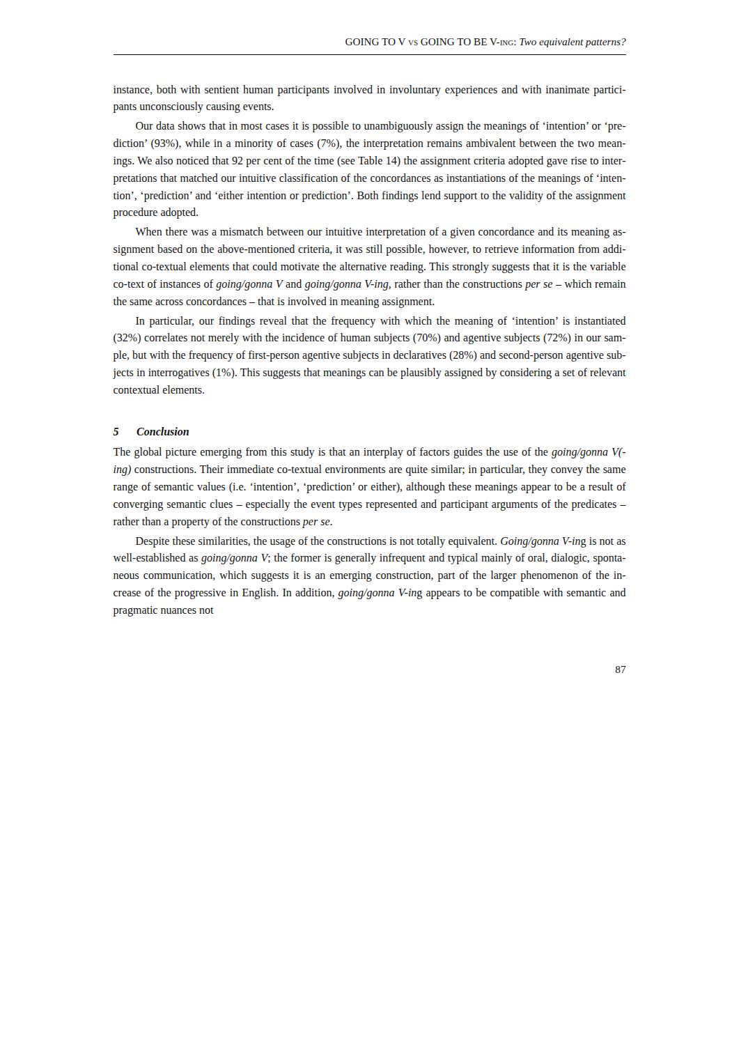GOING TO V vs GOING TO BE V-ing: Two equivalent patterns?
instance, both with sentient human participants involved in involuntary experiences and with inanimate participants unconsciously causing events.
Our data shows that in most cases it is possible to unambiguously assign the meanings of ‘intention’ or ‘prediction’ (93%), while in a minority of cases (7%), the interpretation remains ambivalent between the two meanings. We also noticed that 92 per cent of the time (see Table 14) the assignment criteria adopted gave rise to interpretations that matched our intuitive classification of the concordances as instantiations of the meanings of ‘intention’, ‘prediction’ and ‘either intention or prediction’. Both findings lend support to the validity of the assignment procedure adopted.
When there was a mismatch between our intuitive interpretation of a given concordance and its meaning assignment based on the above-mentioned criteria, it was still possible, however, to retrieve information from additional co-textual elements that could motivate the alternative reading. This strongly suggests that it is the variable co-text of instances of going/gonna V and going/gonna V-ing, rather than the constructions per se – which remain the same across concordances – that is involved in meaning assignment.
In particular, our findings reveal that the frequency with which the meaning of ‘intention’ is instantiated (32%) correlates not merely with the incidence of human subjects (70%) and agentive subjects (72%) in our sample, but with the frequency of first-person agentive subjects in declaratives (28%) and second-person agentive subjects in interrogatives (1%). This suggests that meanings can be plausibly assigned by considering a set of relevant contextual elements.
5 Conclusion
The global picture emerging from this study is that an interplay of factors guides the use of the going/gonna V(-ing) constructions. Their immediate co-textual environments are quite similar; in particular, they convey the same range of semantic values (i.e. ‘intention’, ‘prediction’ or either), although these meanings appear to be a result of converging semantic clues – especially the event types represented and participant arguments of the predicates – rather than a property of the constructions per se.
Despite these similarities, the usage of the constructions is not totally equivalent. Going/gonna V-ing is not as well-established as going/gonna V; the former is generally infrequent and typical mainly of oral, dialogic, spontaneous communication, which suggests it is an emerging construction, part of the larger phenomenon of the increase of the progressive in English. In addition, going/gonna V-ing appears to be compatible with semantic and pragmatic nuances not
87